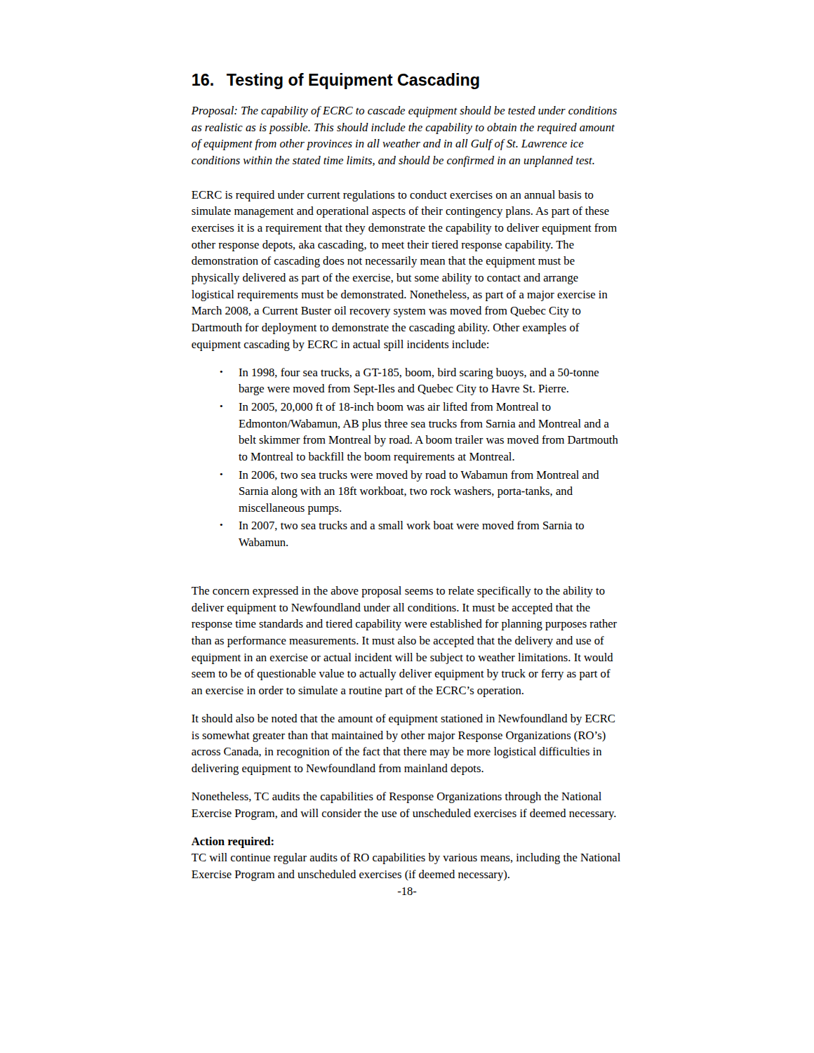16. Testing of Equipment Cascading
Proposal: The capability of ECRC to cascade equipment should be tested under conditions as realistic as is possible. This should include the capability to obtain the required amount of equipment from other provinces in all weather and in all Gulf of St. Lawrence ice conditions within the stated time limits, and should be confirmed in an unplanned test.
ECRC is required under current regulations to conduct exercises on an annual basis to simulate management and operational aspects of their contingency plans. As part of these exercises it is a requirement that they demonstrate the capability to deliver equipment from other response depots, aka cascading, to meet their tiered response capability. The demonstration of cascading does not necessarily mean that the equipment must be physically delivered as part of the exercise, but some ability to contact and arrange logistical requirements must be demonstrated. Nonetheless, as part of a major exercise in March 2008, a Current Buster oil recovery system was moved from Quebec City to Dartmouth for deployment to demonstrate the cascading ability. Other examples of equipment cascading by ECRC in actual spill incidents include:
In 1998, four sea trucks, a GT-185, boom, bird scaring buoys, and a 50-tonne barge were moved from Sept-Iles and Quebec City to Havre St. Pierre.
In 2005, 20,000 ft of 18-inch boom was air lifted from Montreal to Edmonton/Wabamun, AB plus three sea trucks from Sarnia and Montreal and a belt skimmer from Montreal by road. A boom trailer was moved from Dartmouth to Montreal to backfill the boom requirements at Montreal.
In 2006, two sea trucks were moved by road to Wabamun from Montreal and Sarnia along with an 18ft workboat, two rock washers, porta-tanks, and miscellaneous pumps.
In 2007, two sea trucks and a small work boat were moved from Sarnia to Wabamun.
The concern expressed in the above proposal seems to relate specifically to the ability to deliver equipment to Newfoundland under all conditions. It must be accepted that the response time standards and tiered capability were established for planning purposes rather than as performance measurements. It must also be accepted that the delivery and use of equipment in an exercise or actual incident will be subject to weather limitations. It would seem to be of questionable value to actually deliver equipment by truck or ferry as part of an exercise in order to simulate a routine part of the ECRC’s operation.
It should also be noted that the amount of equipment stationed in Newfoundland by ECRC is somewhat greater than that maintained by other major Response Organizations (RO’s) across Canada, in recognition of the fact that there may be more logistical difficulties in delivering equipment to Newfoundland from mainland depots.
Nonetheless, TC audits the capabilities of Response Organizations through the National Exercise Program, and will consider the use of unscheduled exercises if deemed necessary.
Action required:
TC will continue regular audits of RO capabilities by various means, including the National Exercise Program and unscheduled exercises (if deemed necessary).
-18-